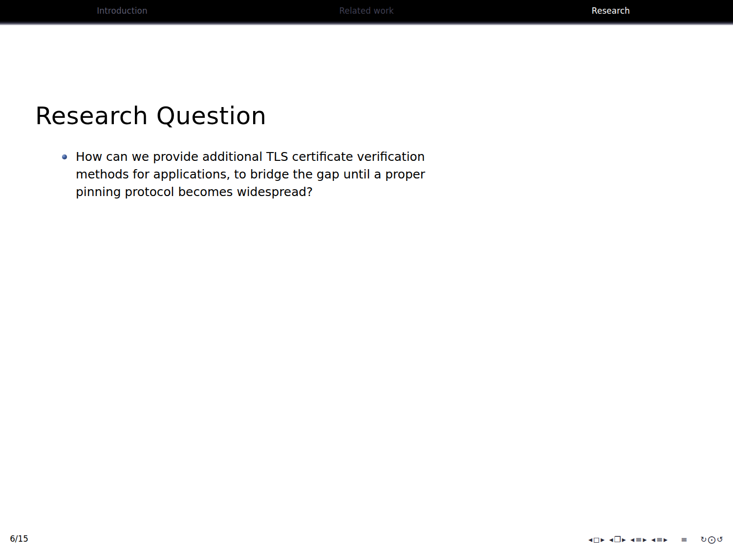Introduction
Related work
Research
Research Question
How can we provide additional TLS certificate verification methods for applications, to bridge the gap until a proper pinning protocol becomes widespread?
6/15
◂◻▸ ◂❐▸ ◂≡▸ ◂≡▸ ≡ ↻⨀↺